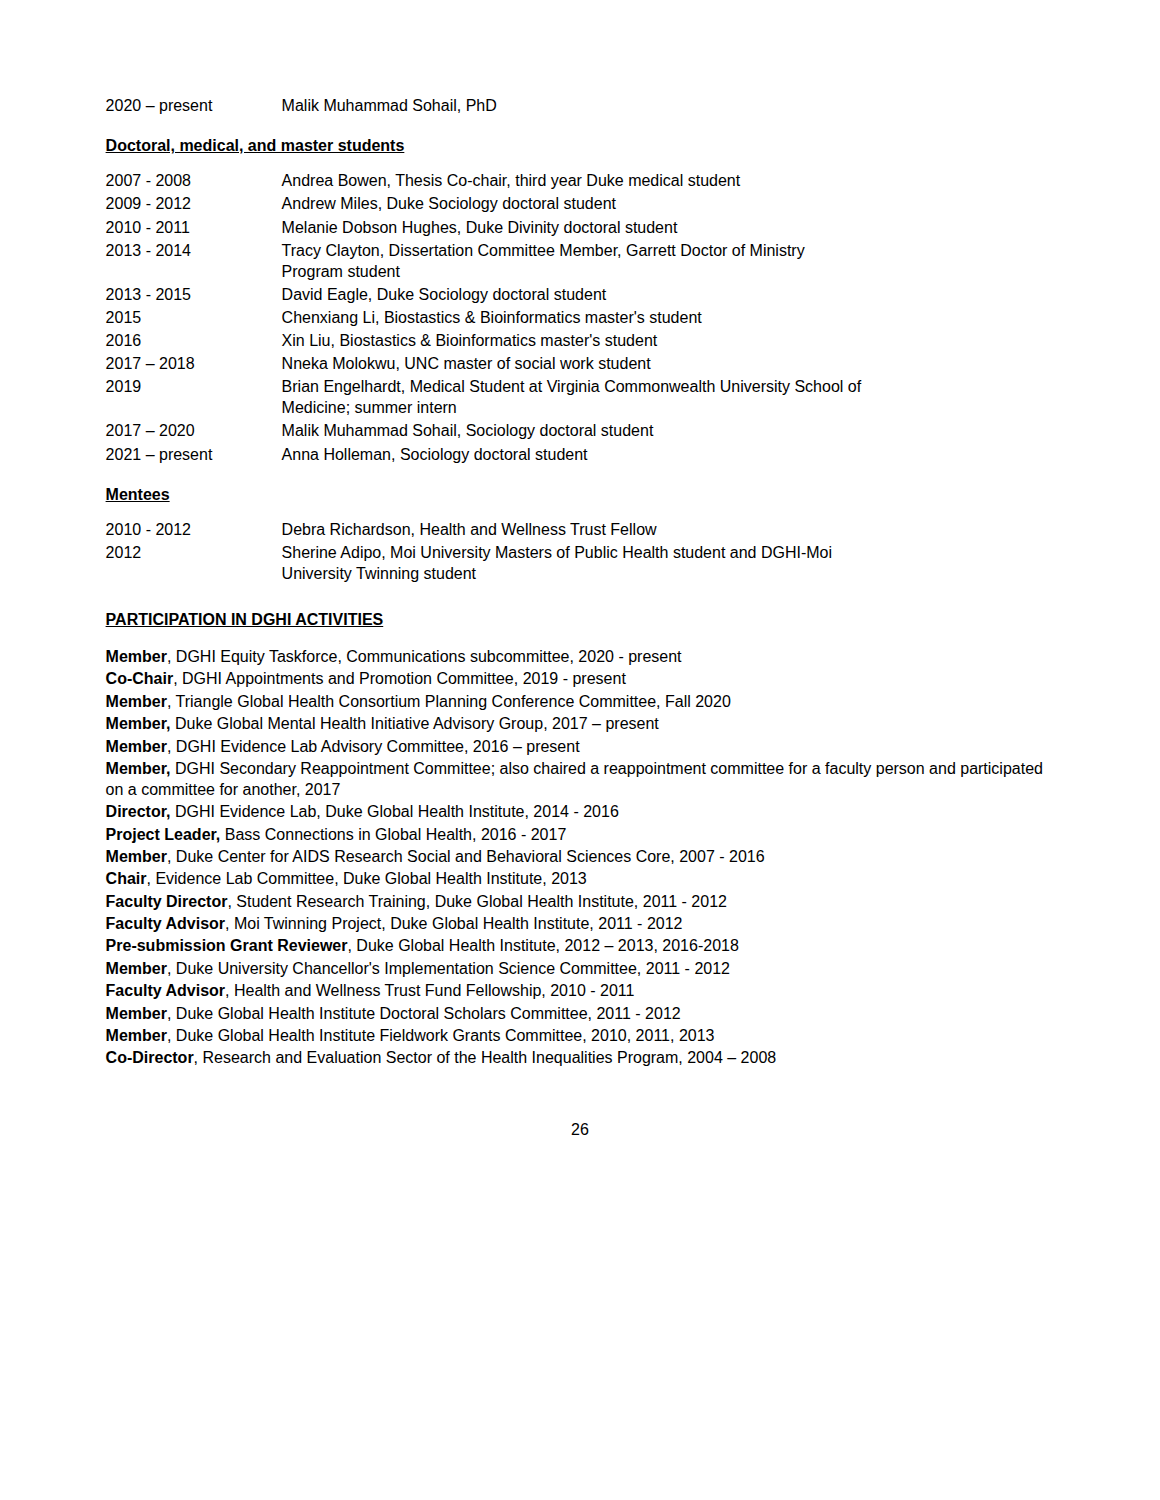2020 – present
Malik Muhammad Sohail, PhD
Doctoral, medical, and master students
2007 - 2008
Andrea Bowen, Thesis Co-chair, third year Duke medical student
2009 - 2012
Andrew Miles, Duke Sociology doctoral student
2010 - 2011
Melanie Dobson Hughes, Duke Divinity doctoral student
2013 - 2014
Tracy Clayton, Dissertation Committee Member, Garrett Doctor of MinistryProgram student
2013 - 2015
David Eagle, Duke Sociology doctoral student
2015
Chenxiang Li, Biostastics & Bioinformatics master's student
2016
Xin Liu, Biostastics & Bioinformatics master's student
2017 – 2018
Nneka Molokwu, UNC master of social work student
2019
Brian Engelhardt, Medical Student at Virginia Commonwealth University School ofMedicine; summer intern
2017 – 2020
Malik Muhammad Sohail, Sociology doctoral student
2021 – present
Anna Holleman, Sociology doctoral student
Mentees
2010 - 2012
Debra Richardson, Health and Wellness Trust Fellow
2012
Sherine Adipo, Moi University Masters of Public Health student and DGHI-MoiUniversity Twinning student
PARTICIPATION IN DGHI ACTIVITIES
Member, DGHI Equity Taskforce, Communications subcommittee, 2020 - present
Co-Chair, DGHI Appointments and Promotion Committee, 2019 - present
Member, Triangle Global Health Consortium Planning Conference Committee, Fall 2020
Member, Duke Global Mental Health Initiative Advisory Group, 2017 – present
Member, DGHI Evidence Lab Advisory Committee, 2016 – present
Member, DGHI Secondary Reappointment Committee; also chaired a reappointment committee for a faculty person and participated on a committee for another, 2017
Director, DGHI Evidence Lab, Duke Global Health Institute, 2014 - 2016
Project Leader, Bass Connections in Global Health, 2016 - 2017
Member, Duke Center for AIDS Research Social and Behavioral Sciences Core, 2007 - 2016
Chair, Evidence Lab Committee, Duke Global Health Institute, 2013
Faculty Director, Student Research Training, Duke Global Health Institute, 2011 - 2012
Faculty Advisor, Moi Twinning Project, Duke Global Health Institute, 2011 - 2012
Pre-submission Grant Reviewer, Duke Global Health Institute, 2012 – 2013, 2016-2018
Member, Duke University Chancellor's Implementation Science Committee, 2011 - 2012
Faculty Advisor, Health and Wellness Trust Fund Fellowship, 2010 - 2011
Member, Duke Global Health Institute Doctoral Scholars Committee, 2011 - 2012
Member, Duke Global Health Institute Fieldwork Grants Committee, 2010, 2011, 2013
Co-Director, Research and Evaluation Sector of the Health Inequalities Program, 2004 – 2008
26